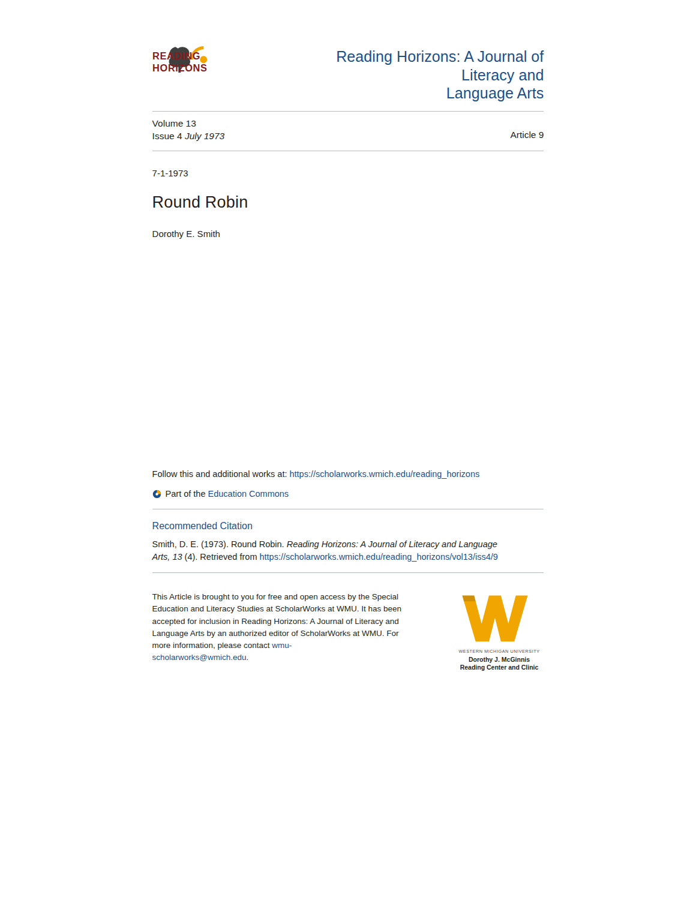READING HORIZONS
Reading Horizons: A Journal of Literacy and
Language Arts
Volume 13 Issue 4 July 1973
Article 9
7-1-1973
Round Robin
Dorothy E. Smith
Follow this and additional works at: https://scholarworks.wmich.edu/reading_horizons
Part of the Education Commons
Recommended Citation
Smith, D. E. (1973). Round Robin. Reading Horizons: A Journal of Literacy and Language Arts, 13 (4). Retrieved from https://scholarworks.wmich.edu/reading_horizons/vol13/iss4/9
This Article is brought to you for free and open access by the Special Education and Literacy Studies at ScholarWorks at WMU. It has been accepted for inclusion in Reading Horizons: A Journal of Literacy and Language Arts by an authorized editor of ScholarWorks at WMU. For more information, please contact wmu-
scholarworks@wmich.edu.
Western Michigan University
Dorothy J. McGinnis
Reading Center and Clinic